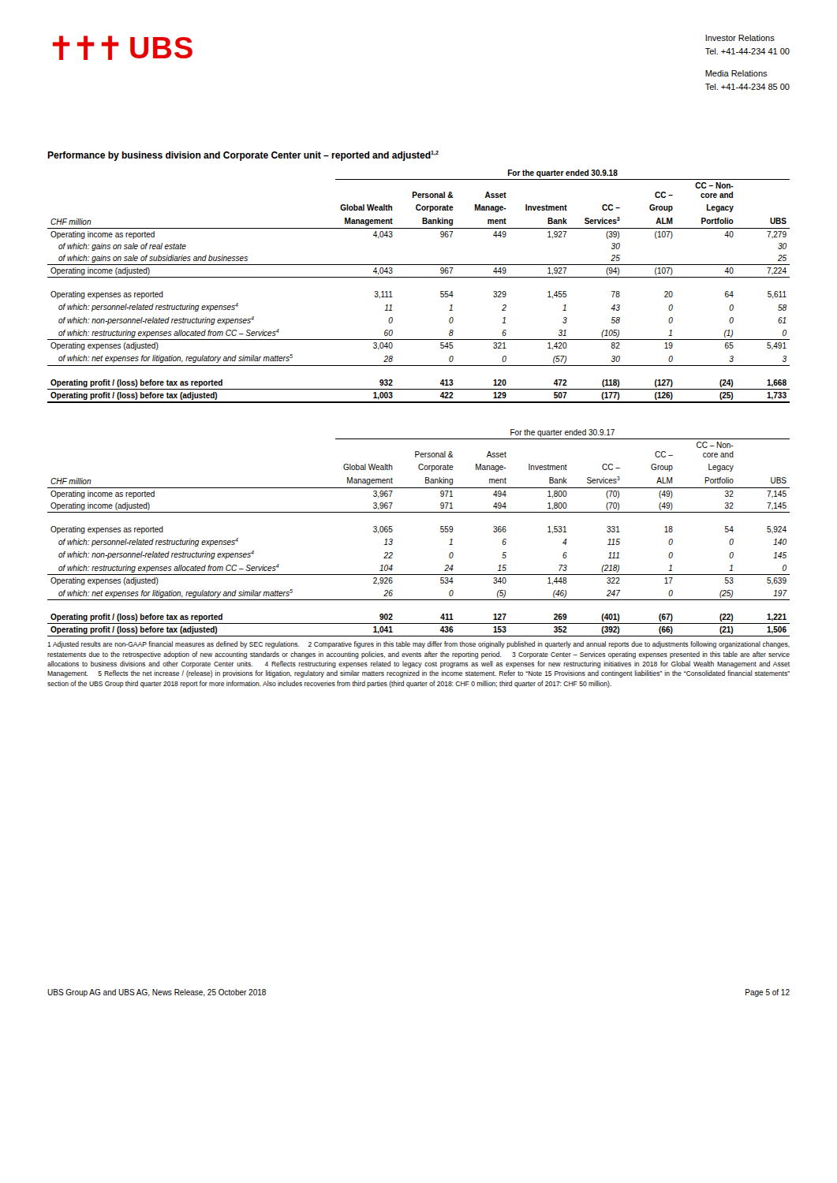✝✝✝ UBS
Investor Relations
Tel. +41-44-234 41 00
Media Relations
Tel. +41-44-234 85 00
Performance by business division and Corporate Center unit – reported and adjusted1,2
| | For the quarter ended 30.9.18 |
| | | Personal & | Asset | | | CC – | CC – Non- core and | |
| | Global Wealth | Corporate | Manage- | Investment | CC – | Group | Legacy | |
| CHF million | Management | Banking | ment | Bank | Services 3 | ALM | Portfolio | UBS |
| Operating income as reported | 4,043 | 967 | 449 | 1,927 | (39) | (107) | 40 | 7,279 |
| of which: gains on sale of real estate | | | | | 30 | | | 30 |
| of which: gains on sale of subsidiaries and businesses | | | | | 25 | | | 25 |
| Operating income (adjusted) | 4,043 | 967 | 449 | 1,927 | (94) | (107) | 40 | 7,224 |
| Operating expenses as reported | 3,111 | 554 | 329 | 1,455 | 78 | 20 | 64 | 5,611 |
| of which: personnel-related restructuring expenses 4 | 11 | 1 | 2 | 1 | 43 | 0 | 0 | 58 |
| of which: non-personnel-related restructuring expenses 4 | 0 | 0 | 1 | 3 | 58 | 0 | 0 | 61 |
| of which: restructuring expenses allocated from CC – Services 4 | 60 | 8 | 6 | 31 | (105) | 1 | (1) | 0 |
| Operating expenses (adjusted) | 3,040 | 545 | 321 | 1,420 | 82 | 19 | 65 | 5,491 |
| of which: net expenses for litigation, regulatory and similar matters 5 | 28 | 0 | 0 | (57) | 30 | 0 | 3 | 3 |
| Operating profit / (loss) before tax as reported | 932 | 413 | 120 | 472 | (118) | (127) | (24) | 1,668 |
| Operating profit / (loss) before tax (adjusted) | 1,003 | 422 | 129 | 507 | (177) | (126) | (25) | 1,733 |
| | For the quarter ended 30.9.17 |
| | | Personal & | Asset | | | CC – | CC – Non- core and | |
| | Global Wealth | Corporate | Manage- | Investment | CC – | Group | Legacy | |
| CHF million | Management | Banking | ment | Bank | Services 3 | ALM | Portfolio | UBS |
| Operating income as reported | 3,967 | 971 | 494 | 1,800 | (70) | (49) | 32 | 7,145 |
| Operating income (adjusted) | 3,967 | 971 | 494 | 1,800 | (70) | (49) | 32 | 7,145 |
| Operating expenses as reported | 3,065 | 559 | 366 | 1,531 | 331 | 18 | 54 | 5,924 |
| of which: personnel-related restructuring expenses 4 | 13 | 1 | 6 | 4 | 115 | 0 | 0 | 140 |
| of which: non-personnel-related restructuring expenses 4 | 22 | 0 | 5 | 6 | 111 | 0 | 0 | 145 |
| of which: restructuring expenses allocated from CC – Services 4 | 104 | 24 | 15 | 73 | (218) | 1 | 1 | 0 |
| Operating expenses (adjusted) | 2,926 | 534 | 340 | 1,448 | 322 | 17 | 53 | 5,639 |
| of which: net expenses for litigation, regulatory and similar matters 5 | 26 | 0 | (5) | (46) | 247 | 0 | (25) | 197 |
| Operating profit / (loss) before tax as reported | 902 | 411 | 127 | 269 | (401) | (67) | (22) | 1,221 |
| Operating profit / (loss) before tax (adjusted) | 1,041 | 436 | 153 | 352 | (392) | (66) | (21) | 1,506 |
1 Adjusted results are non-GAAP financial measures as defined by SEC regulations. 2 Comparative figures in this table may differ from those originally published in quarterly and annual reports due to adjustments following organizational changes, restatements due to the retrospective adoption of new accounting standards or changes in accounting policies, and events after the reporting period. 3 Corporate Center – Services operating expenses presented in this table are after service allocations to business divisions and other Corporate Center units. 4 Reflects restructuring expenses related to legacy cost programs as well as expenses for new restructuring initiatives in 2018 for Global Wealth Management and Asset Management. 5 Reflects the net increase / (release) in provisions for litigation, regulatory and similar matters recognized in the income statement. Refer to “Note 15 Provisions and contingent liabilities” in the “Consolidated financial statements” section of the UBS Group third quarter 2018 report for more information. Also includes recoveries from third parties (third quarter of 2018: CHF 0 million; third quarter of 2017: CHF 50 million).
UBS Group AG and UBS AG, News Release, 25 October 2018 Page 5 of 12